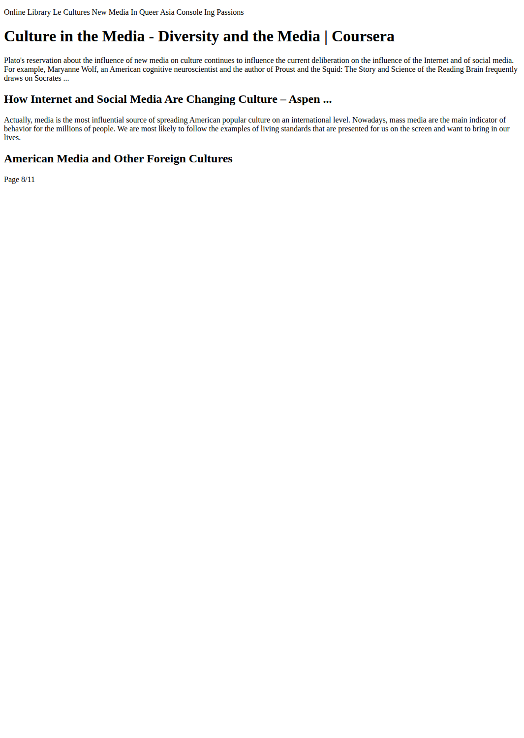Online Library Le Cultures New Media In Queer Asia Console Ing Passions
Culture in the Media - Diversity and the Media | Coursera
Plato's reservation about the influence of new media on culture continues to influence the current deliberation on the influence of the Internet and of social media. For example, Maryanne Wolf, an American cognitive neuroscientist and the author of Proust and the Squid: The Story and Science of the Reading Brain frequently draws on Socrates ...
How Internet and Social Media Are Changing Culture – Aspen ...
Actually, media is the most influential source of spreading American popular culture on an international level. Nowadays, mass media are the main indicator of behavior for the millions of people. We are most likely to follow the examples of living standards that are presented for us on the screen and want to bring in our lives.
American Media and Other Foreign Cultures
Page 8/11